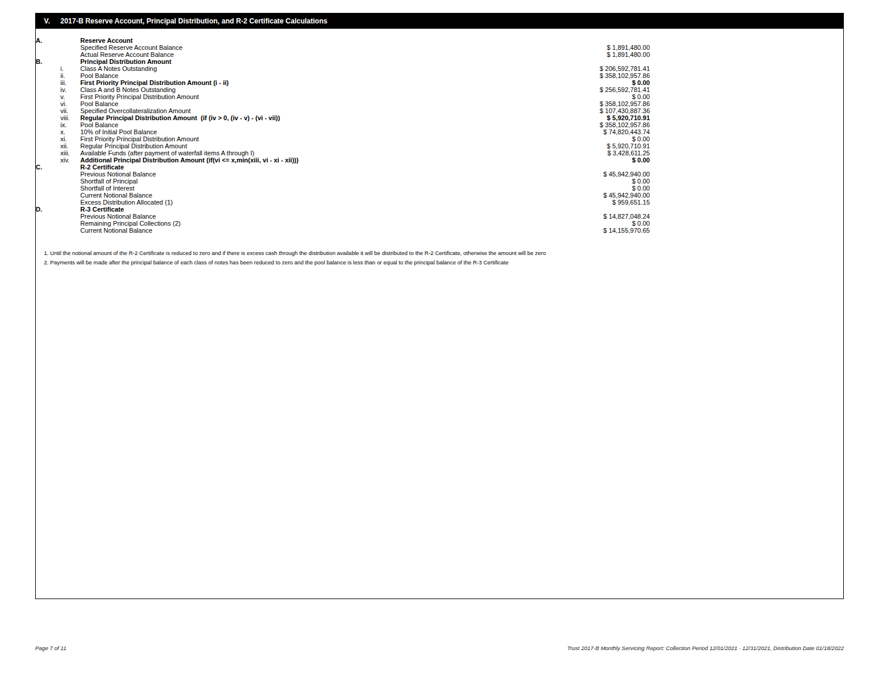V.
2017-B Reserve Account, Principal Distribution, and R-2 Certificate Calculations
| A. | | Reserve Account | | |
| | | Specified Reserve Account Balance | $ 1,891,480.00 | |
| | | Actual Reserve Account Balance | $ 1,891,480.00 | |
| B. | | Principal Distribution Amount | | |
| | i. | Class A Notes Outstanding | $ 206,592,781.41 | |
| | ii. | Pool Balance | $ 358,102,957.86 | |
| | iii. | First Priority Principal Distribution Amount (i - ii) | $ 0.00 | |
| | iv. | Class A and B Notes Outstanding | $ 256,592,781.41 | |
| | v. | First Priority Principal Distribution Amount | $ 0.00 | |
| | vi. | Pool Balance | $ 358,102,957.86 | |
| | vii. | Specified Overcollateralization Amount | $ 107,430,887.36 | |
| | viii. | Regular Principal Distribution Amount (if (iv > 0, (iv - v) - (vi - vii)) | $ 5,920,710.91 | |
| | ix. | Pool Balance | $ 358,102,957.86 | |
| | x. | 10% of Initial Pool Balance | $ 74,820,443.74 | |
| | xi. | First Priority Principal Distribution Amount | $ 0.00 | |
| | xii. | Regular Principal Distribution Amount | $ 5,920,710.91 | |
| | xiii. | Available Funds (after payment of waterfall items A through I) | $ 3,428,611.25 | |
| | xiv. | Additional Principal Distribution Amount (if(vi <= x,min(xiii, vi - xi - xii))) | $ 0.00 | |
| C. | | R-2 Certificate | | |
| | | Previous Notional Balance | $ 45,942,940.00 | |
| | | Shortfall of Principal | $ 0.00 | |
| | | Shortfall of Interest | $ 0.00 | |
| | | Current Notional Balance | $ 45,942,940.00 | |
| | | Excess Distribution Allocated (1) | $ 959,651.15 | |
| D. | | R-3 Certificate | | |
| | | Previous Notional Balance | $ 14,827,048.24 | |
| | | Remaining Principal Collections (2) | $ 0.00 | |
| | | Current Notional Balance | $ 14,155,970.65 | |
1. Until the notional amount of the R-2 Certificate is reduced to zero and if there is excess cash through the distribution available it will be distributed to the R-2 Certificate, otherwise the amount will be zero
2. Payments will be made after the principal balance of each class of notes has been reduced to zero and the pool balance is less than or equal to the principal balance of the R-3 Certificate
Page 7 of 11
Trust 2017-B Monthly Servicing Report: Collection Period 12/01/2021 - 12/31/2021, Distribution Date 01/18/2022